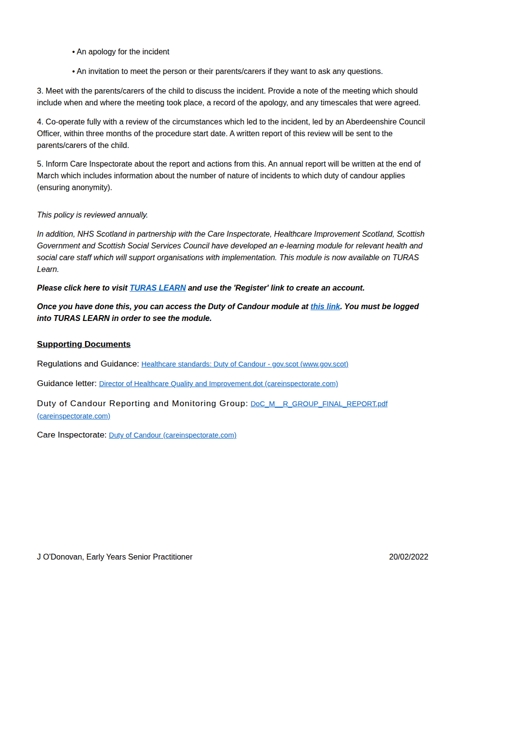• An apology for the incident
• An invitation to meet the person or their parents/carers if they want to ask any questions.
3. Meet with the parents/carers of the child to discuss the incident. Provide a note of the meeting which should include when and where the meeting took place, a record of the apology, and any timescales that were agreed.
4. Co-operate fully with a review of the circumstances which led to the incident, led by an Aberdeenshire Council Officer, within three months of the procedure start date. A written report of this review will be sent to the parents/carers of the child.
5. Inform Care Inspectorate about the report and actions from this. An annual report will be written at the end of March which includes information about the number of nature of incidents to which duty of candour applies (ensuring anonymity).
This policy is reviewed annually.
In addition, NHS Scotland in partnership with the Care Inspectorate, Healthcare Improvement Scotland, Scottish Government and Scottish Social Services Council have developed an e-learning module for relevant health and social care staff which will support organisations with implementation. This module is now available on TURAS Learn.
Please click here to visit TURAS LEARN and use the 'Register' link to create an account.
Once you have done this, you can access the Duty of Candour module at this link. You must be logged into TURAS LEARN in order to see the module.
Supporting Documents
Regulations and Guidance: Healthcare standards: Duty of Candour - gov.scot (www.gov.scot)
Guidance letter: Director of Healthcare Quality and Improvement.dot (careinspectorate.com)
Duty of Candour Reporting and Monitoring Group: DoC_M__R_GROUP_FINAL_REPORT.pdf (careinspectorate.com)
Care Inspectorate: Duty of Candour (careinspectorate.com)
J O'Donovan, Early Years Senior Practitioner 20/02/2022